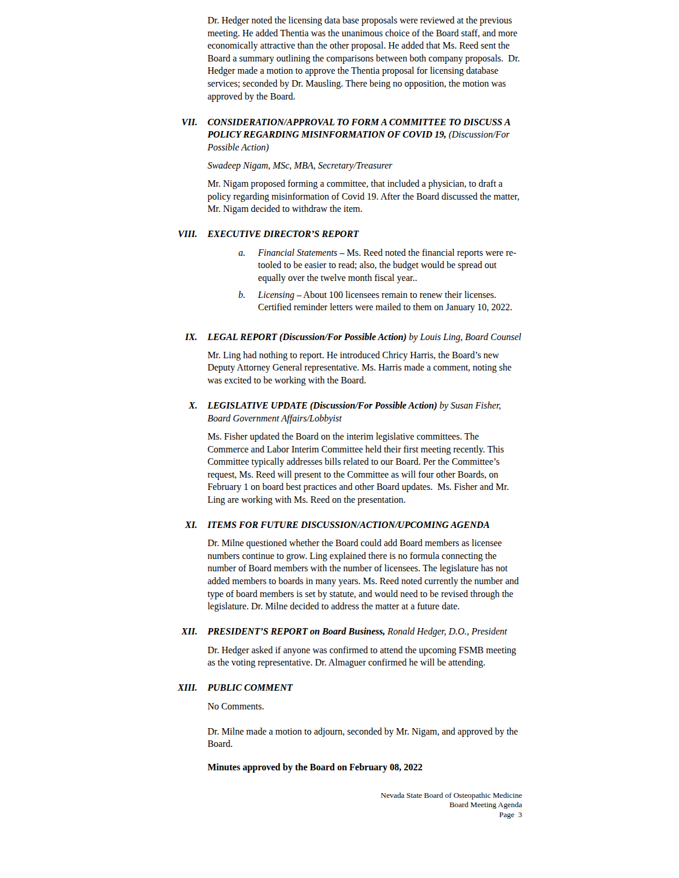Dr. Hedger noted the licensing data base proposals were reviewed at the previous meeting. He added Thentia was the unanimous choice of the Board staff, and more economically attractive than the other proposal. He added that Ms. Reed sent the Board a summary outlining the comparisons between both company proposals. Dr. Hedger made a motion to approve the Thentia proposal for licensing database services; seconded by Dr. Mausling. There being no opposition, the motion was approved by the Board.
VII.
CONSIDERATION/APPROVAL TO FORM A COMMITTEE TO DISCUSS A POLICY REGARDING MISINFORMATION OF COVID 19, (Discussion/For Possible Action)
Swadeep Nigam, MSc, MBA, Secretary/Treasurer
Mr. Nigam proposed forming a committee, that included a physician, to draft a policy regarding misinformation of Covid 19. After the Board discussed the matter, Mr. Nigam decided to withdraw the item.
VIII.
EXECUTIVE DIRECTOR’S REPORT
a. Financial Statements – Ms. Reed noted the financial reports were re-tooled to be easier to read; also, the budget would be spread out equally over the twelve month fiscal year..
b. Licensing – About 100 licensees remain to renew their licenses. Certified reminder letters were mailed to them on January 10, 2022.
IX.
LEGAL REPORT (Discussion/For Possible Action) by Louis Ling, Board Counsel
Mr. Ling had nothing to report. He introduced Chricy Harris, the Board’s new Deputy Attorney General representative. Ms. Harris made a comment, noting she was excited to be working with the Board.
X.
LEGISLATIVE UPDATE (Discussion/For Possible Action) by Susan Fisher, Board Government Affairs/Lobbyist
Ms. Fisher updated the Board on the interim legislative committees. The Commerce and Labor Interim Committee held their first meeting recently. This Committee typically addresses bills related to our Board. Per the Committee’s request, Ms. Reed will present to the Committee as will four other Boards, on February 1 on board best practices and other Board updates. Ms. Fisher and Mr. Ling are working with Ms. Reed on the presentation.
XI.
ITEMS FOR FUTURE DISCUSSION/ACTION/UPCOMING AGENDA
Dr. Milne questioned whether the Board could add Board members as licensee numbers continue to grow. Ling explained there is no formula connecting the number of Board members with the number of licensees. The legislature has not added members to boards in many years. Ms. Reed noted currently the number and type of board members is set by statute, and would need to be revised through the legislature. Dr. Milne decided to address the matter at a future date.
XII.
PRESIDENT’S REPORT on Board Business, Ronald Hedger, D.O., President
Dr. Hedger asked if anyone was confirmed to attend the upcoming FSMB meeting as the voting representative. Dr. Almaguer confirmed he will be attending.
XIII.
PUBLIC COMMENT
No Comments.
Dr. Milne made a motion to adjourn, seconded by Mr. Nigam, and approved by the Board.
Minutes approved by the Board on February 08, 2022
Nevada State Board of Osteopathic Medicine
Board Meeting Agenda
Page 3